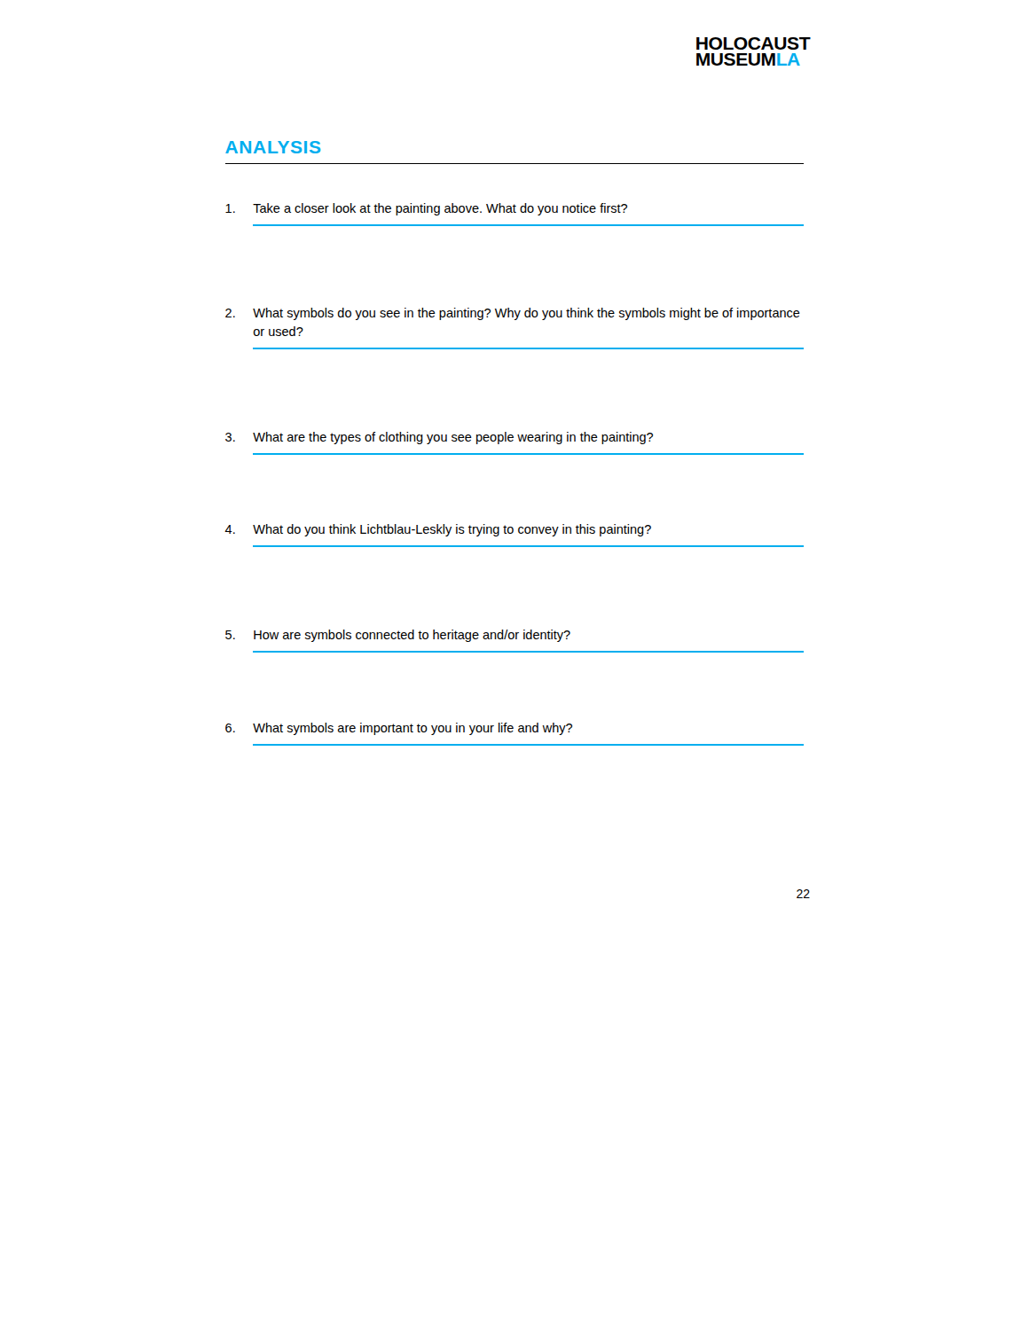HOLOCAUST MUSEUMLA
ANALYSIS
Take a closer look at the painting above. What do you notice first?
What symbols do you see in the painting? Why do you think the symbols might be of importance or used?
What are the types of clothing you see people wearing in the painting?
What do you think Lichtblau-Leskly is trying to convey in this painting?
How are symbols connected to heritage and/or identity?
What symbols are important to you in your life and why?
22